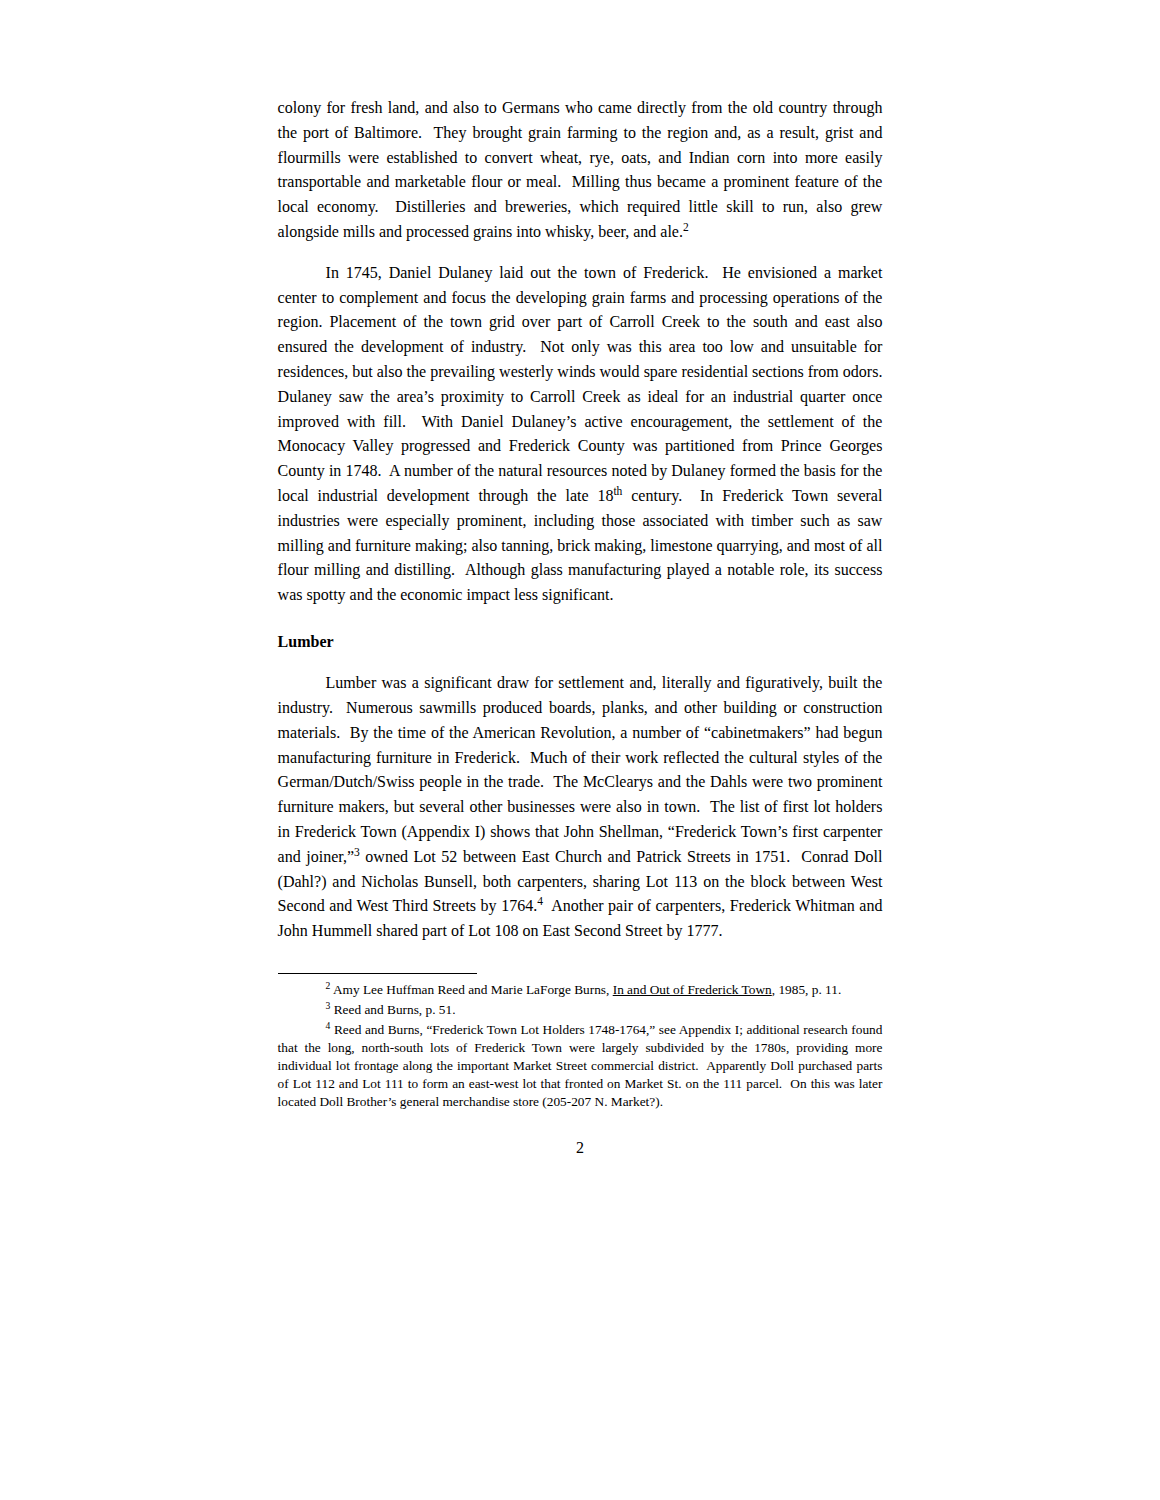colony for fresh land, and also to Germans who came directly from the old country through the port of Baltimore. They brought grain farming to the region and, as a result, grist and flourmills were established to convert wheat, rye, oats, and Indian corn into more easily transportable and marketable flour or meal. Milling thus became a prominent feature of the local economy. Distilleries and breweries, which required little skill to run, also grew alongside mills and processed grains into whisky, beer, and ale.2
In 1745, Daniel Dulaney laid out the town of Frederick. He envisioned a market center to complement and focus the developing grain farms and processing operations of the region. Placement of the town grid over part of Carroll Creek to the south and east also ensured the development of industry. Not only was this area too low and unsuitable for residences, but also the prevailing westerly winds would spare residential sections from odors. Dulaney saw the area’s proximity to Carroll Creek as ideal for an industrial quarter once improved with fill. With Daniel Dulaney’s active encouragement, the settlement of the Monocacy Valley progressed and Frederick County was partitioned from Prince Georges County in 1748. A number of the natural resources noted by Dulaney formed the basis for the local industrial development through the late 18th century. In Frederick Town several industries were especially prominent, including those associated with timber such as saw milling and furniture making; also tanning, brick making, limestone quarrying, and most of all flour milling and distilling. Although glass manufacturing played a notable role, its success was spotty and the economic impact less significant.
Lumber
Lumber was a significant draw for settlement and, literally and figuratively, built the industry. Numerous sawmills produced boards, planks, and other building or construction materials. By the time of the American Revolution, a number of “cabinetmakers” had begun manufacturing furniture in Frederick. Much of their work reflected the cultural styles of the German/Dutch/Swiss people in the trade. The McClearys and the Dahls were two prominent furniture makers, but several other businesses were also in town. The list of first lot holders in Frederick Town (Appendix I) shows that John Shellman, “Frederick Town’s first carpenter and joiner,”3 owned Lot 52 between East Church and Patrick Streets in 1751. Conrad Doll (Dahl?) and Nicholas Bunsell, both carpenters, sharing Lot 113 on the block between West Second and West Third Streets by 1764.4 Another pair of carpenters, Frederick Whitman and John Hummell shared part of Lot 108 on East Second Street by 1777.
2 Amy Lee Huffman Reed and Marie LaForge Burns, In and Out of Frederick Town, 1985, p. 11.
3 Reed and Burns, p. 51.
4 Reed and Burns, “Frederick Town Lot Holders 1748-1764,” see Appendix I; additional research found that the long, north-south lots of Frederick Town were largely subdivided by the 1780s, providing more individual lot frontage along the important Market Street commercial district. Apparently Doll purchased parts of Lot 112 and Lot 111 to form an east-west lot that fronted on Market St. on the 111 parcel. On this was later located Doll Brother’s general merchandise store (205-207 N. Market?).
2